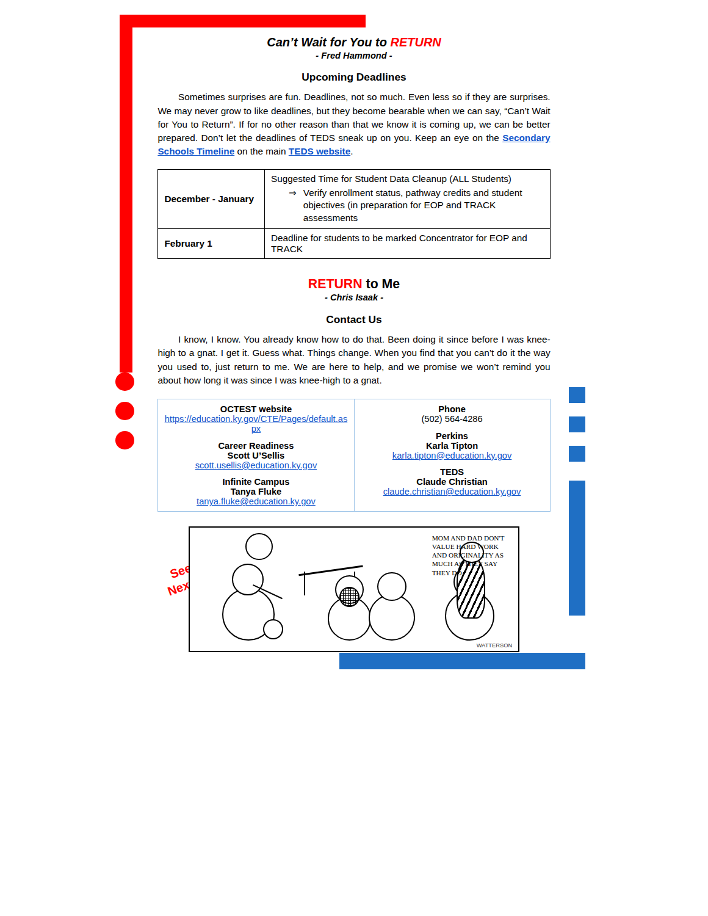Can’t Wait for You to RETURN
- Fred Hammond -
Upcoming Deadlines
Sometimes surprises are fun. Deadlines, not so much. Even less so if they are surprises. We may never grow to like deadlines, but they become bearable when we can say, “Can’t Wait for You to Return”. If for no other reason than that we know it is coming up, we can be better prepared. Don’t let the deadlines of TEDS sneak up on you. Keep an eye on the Secondary Schools Timeline on the main TEDS website.
| December - January | Suggested Time for Student Data Cleanup (ALL Students) Verify enrollment status, pathway credits and student objectives (in preparation for EOP and TRACK assessments |
| February 1 | Deadline for students to be marked Concentrator for EOP and TRACK |
RETURN to Me
- Chris Isaak -
Contact Us
I know, I know. You already know how to do that. Been doing it since before I was knee-high to a gnat. I get it. Guess what. Things change. When you find that you can’t do it the way you used to, just return to me. We are here to help, and we promise we won’t remind you about how long it was since I was knee-high to a gnat.
| OCTEST website https://education.ky.gov/CTE/Pages/default.aspx Career Readiness Scott U’Sellis scott.usellis@education.ky.gov Infinite Campus Tanya Fluke tanya.fluke@education.ky.gov | Phone (502) 564-4286 Perkins Karla Tipton karla.tipton@education.ky.gov TEDS Claude Christian claude.christian@education.ky.gov |
See You
Next Year!!
MOM AND DAD DON'T VALUE HARD WORK AND ORIGINALITY AS MUCH AS THEY SAY THEY DO.
WATTERSON